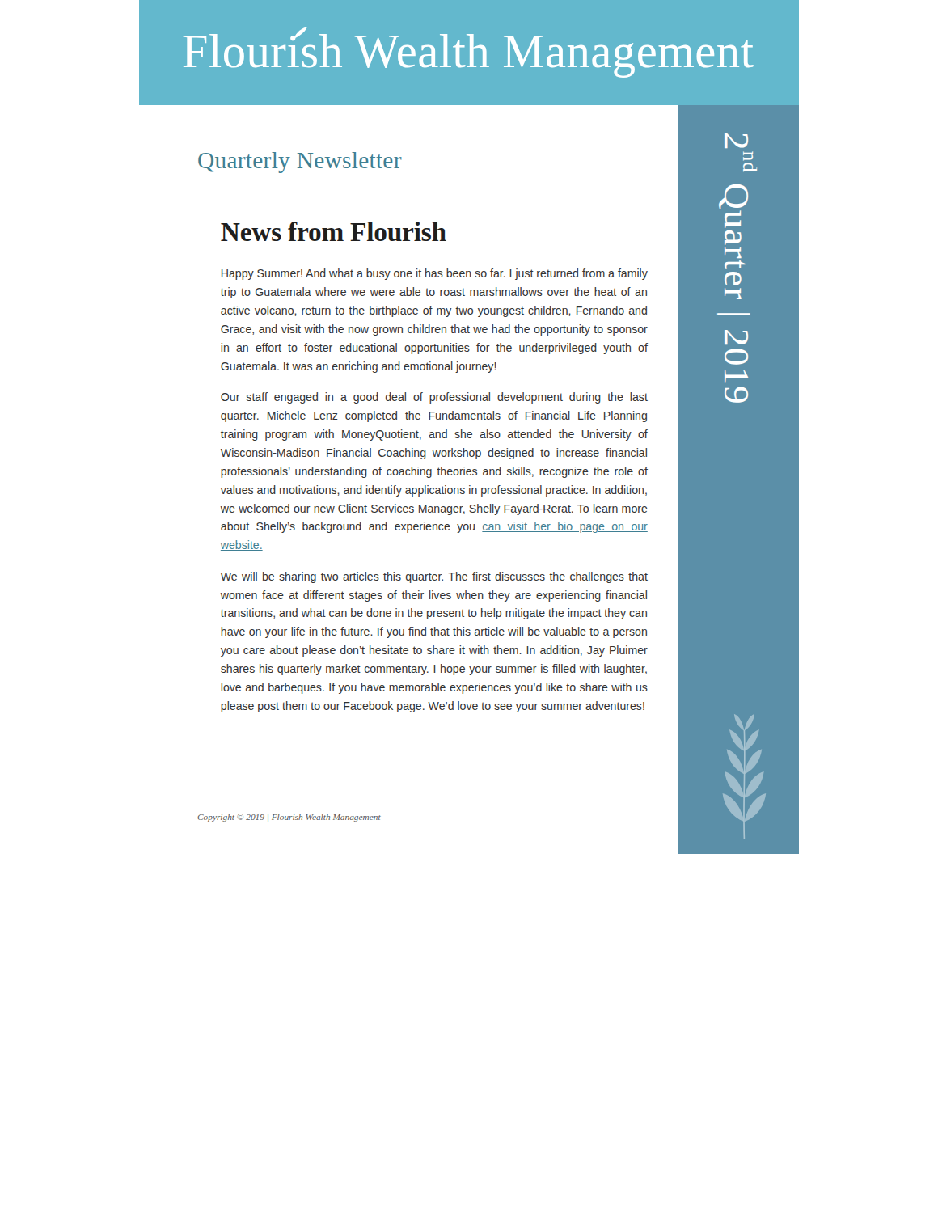Flourish Wealth Management
2nd Quarter | 2019
Quarterly Newsletter
News from Flourish
Happy Summer! And what a busy one it has been so far. I just returned from a family trip to Guatemala where we were able to roast marshmallows over the heat of an active volcano, return to the birthplace of my two youngest children, Fernando and Grace, and visit with the now grown children that we had the opportunity to sponsor in an effort to foster educational opportunities for the underprivileged youth of Guatemala. It was an enriching and emotional journey!
Our staff engaged in a good deal of professional development during the last quarter. Michele Lenz completed the Fundamentals of Financial Life Planning training program with MoneyQuotient, and she also attended the University of Wisconsin-Madison Financial Coaching workshop designed to increase financial professionals’ understanding of coaching theories and skills, recognize the role of values and motivations, and identify applications in professional practice. In addition, we welcomed our new Client Services Manager, Shelly Fayard-Rerat. To learn more about Shelly’s background and experience you can visit her bio page on our website.
We will be sharing two articles this quarter. The first discusses the challenges that women face at different stages of their lives when they are experiencing financial transitions, and what can be done in the present to help mitigate the impact they can have on your life in the future. If you find that this article will be valuable to a person you care about please don’t hesitate to share it with them. In addition, Jay Pluimer shares his quarterly market commentary. I hope your summer is filled with laughter, love and barbeques. If you have memorable experiences you’d like to share with us please post them to our Facebook page. We’d love to see your summer adventures!
Copyright © 2019 | Flourish Wealth Management